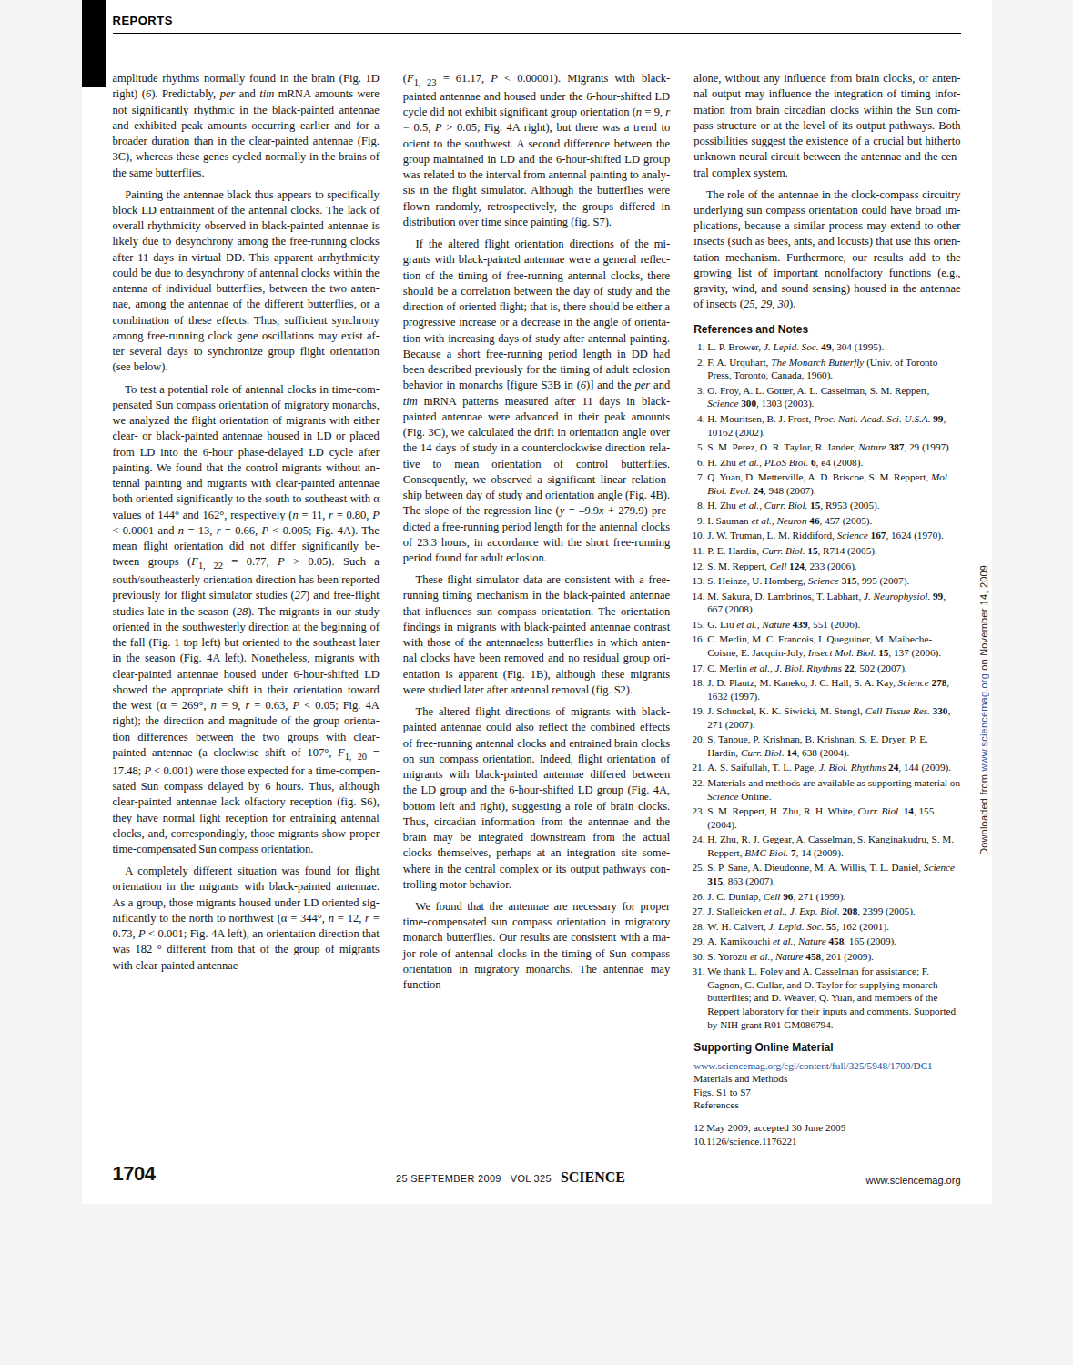REPORTS
Downloaded from www.sciencemag.org on November 14, 2009
amplitude rhythms normally found in the brain (Fig. 1D right) (6). Predictably, per and tim mRNA amounts were not significantly rhythmic in the black-painted antennae and exhibited peak amounts occurring earlier and for a broader duration than in the clear-painted antennae (Fig. 3C), whereas these genes cycled normally in the brains of the same butterflies.
Painting the antennae black thus appears to specifically block LD entrainment of the antennal clocks. The lack of overall rhythmicity observed in black-painted antennae is likely due to desynchrony among the free-running clocks after 11 days in virtual DD. This apparent arrhythmicity could be due to desynchrony of antennal clocks within the antenna of individual butterflies, between the two antennae, among the antennae of the different butterflies, or a combination of these effects. Thus, sufficient synchrony among free-running clock gene oscillations may exist after several days to synchronize group flight orientation (see below).
To test a potential role of antennal clocks in time-compensated Sun compass orientation of migratory monarchs, we analyzed the flight orientation of migrants with either clear- or black-painted antennae housed in LD or placed from LD into the 6-hour phase-delayed LD cycle after painting. We found that the control migrants without antennal painting and migrants with clear-painted antennae both oriented significantly to the south to southeast with α values of 144° and 162°, respectively (n = 11, r = 0.80, P < 0.0001 and n = 13, r = 0.66, P < 0.005; Fig. 4A). The mean flight orientation did not differ significantly between groups (F1, 22 = 0.77, P > 0.05). Such a south/southeasterly orientation direction has been reported previously for flight simulator studies (27) and free-flight studies late in the season (28). The migrants in our study oriented in the southwesterly direction at the beginning of the fall (Fig. 1 top left) but oriented to the southeast later in the season (Fig. 4A left). Nonetheless, migrants with clear-painted antennae housed under 6-hour-shifted LD showed the appropriate shift in their orientation toward the west (α = 269°, n = 9, r = 0.63, P < 0.05; Fig. 4A right); the direction and magnitude of the group orientation differences between the two groups with clear-painted antennae (a clockwise shift of 107°, F1, 20 = 17.48; P < 0.001) were those expected for a time-compensated Sun compass delayed by 6 hours. Thus, although clear-painted antennae lack olfactory reception (fig. S6), they have normal light reception for entraining antennal clocks, and, correspondingly, those migrants show proper time-compensated Sun compass orientation.
A completely different situation was found for flight orientation in the migrants with black-painted antennae. As a group, those migrants housed under LD oriented significantly to the north to northwest (α = 344°, n = 12, r = 0.73, P < 0.001; Fig. 4A left), an orientation direction that was 182 ° different from that of the group of migrants with clear-painted antennae
(F1, 23 = 61.17, P < 0.00001). Migrants with black-painted antennae and housed under the 6-hour-shifted LD cycle did not exhibit significant group orientation (n = 9, r = 0.5, P > 0.05; Fig. 4A right), but there was a trend to orient to the southwest. A second difference between the group maintained in LD and the 6-hour-shifted LD group was related to the interval from antennal painting to analysis in the flight simulator. Although the butterflies were flown randomly, retrospectively, the groups differed in distribution over time since painting (fig. S7).
If the altered flight orientation directions of the migrants with black-painted antennae were a general reflection of the timing of free-running antennal clocks, there should be a correlation between the day of study and the direction of oriented flight; that is, there should be either a progressive increase or a decrease in the angle of orientation with increasing days of study after antennal painting. Because a short free-running period length in DD had been described previously for the timing of adult eclosion behavior in monarchs [figure S3B in (6)] and the per and tim mRNA patterns measured after 11 days in black-painted antennae were advanced in their peak amounts (Fig. 3C), we calculated the drift in orientation angle over the 14 days of study in a counterclockwise direction relative to mean orientation of control butterflies. Consequently, we observed a significant linear relationship between day of study and orientation angle (Fig. 4B). The slope of the regression line (y = –9.9x + 279.9) predicted a free-running period length for the antennal clocks of 23.3 hours, in accordance with the short free-running period found for adult eclosion.
These flight simulator data are consistent with a free-running timing mechanism in the black-painted antennae that influences sun compass orientation. The orientation findings in migrants with black-painted antennae contrast with those of the antennaeless butterflies in which antennal clocks have been removed and no residual group orientation is apparent (Fig. 1B), although these migrants were studied later after antennal removal (fig. S2).
The altered flight directions of migrants with black-painted antennae could also reflect the combined effects of free-running antennal clocks and entrained brain clocks on sun compass orientation. Indeed, flight orientation of migrants with black-painted antennae differed between the LD group and the 6-hour-shifted LD group (Fig. 4A, bottom left and right), suggesting a role of brain clocks. Thus, circadian information from the antennae and the brain may be integrated downstream from the actual clocks themselves, perhaps at an integration site somewhere in the central complex or its output pathways controlling motor behavior.
We found that the antennae are necessary for proper time-compensated sun compass orientation in migratory monarch butterflies. Our results are consistent with a major role of antennal clocks in the timing of Sun compass orientation in migratory monarchs. The antennae may function
alone, without any influence from brain clocks, or antennal output may influence the integration of timing information from brain circadian clocks within the Sun compass structure or at the level of its output pathways. Both possibilities suggest the existence of a crucial but hitherto unknown neural circuit between the antennae and the central complex system.
The role of the antennae in the clock-compass circuitry underlying sun compass orientation could have broad implications, because a similar process may extend to other insects (such as bees, ants, and locusts) that use this orientation mechanism. Furthermore, our results add to the growing list of important nonolfactory functions (e.g., gravity, wind, and sound sensing) housed in the antennae of insects (25, 29, 30).
References and Notes
L. P. Brower, J. Lepid. Soc. 49, 304 (1995).
F. A. Urquhart, The Monarch Butterfly (Univ. of Toronto Press, Toronto, Canada, 1960).
O. Froy, A. L. Gotter, A. L. Casselman, S. M. Reppert, Science 300, 1303 (2003).
H. Mouritsen, B. J. Frost, Proc. Natl. Acad. Sci. U.S.A. 99, 10162 (2002).
S. M. Perez, O. R. Taylor, R. Jander, Nature 387, 29 (1997).
H. Zhu et al., PLoS Biol. 6, e4 (2008).
Q. Yuan, D. Metterville, A. D. Briscoe, S. M. Reppert, Mol. Biol. Evol. 24, 948 (2007).
H. Zhu et al., Curr. Biol. 15, R953 (2005).
I. Sauman et al., Neuron 46, 457 (2005).
J. W. Truman, L. M. Riddiford, Science 167, 1624 (1970).
P. E. Hardin, Curr. Biol. 15, R714 (2005).
S. M. Reppert, Cell 124, 233 (2006).
S. Heinze, U. Homberg, Science 315, 995 (2007).
M. Sakura, D. Lambrinos, T. Labhart, J. Neurophysiol. 99, 667 (2008).
G. Liu et al., Nature 439, 551 (2006).
C. Merlin, M. C. Francois, I. Queguiner, M. Maibeche-Coisne, E. Jacquin-Joly, Insect Mol. Biol. 15, 137 (2006).
C. Merlin et al., J. Biol. Rhythms 22, 502 (2007).
J. D. Plautz, M. Kaneko, J. C. Hall, S. A. Kay, Science 278, 1632 (1997).
J. Schuckel, K. K. Siwicki, M. Stengl, Cell Tissue Res. 330, 271 (2007).
S. Tanoue, P. Krishnan, B. Krishnan, S. E. Dryer, P. E. Hardin, Curr. Biol. 14, 638 (2004).
A. S. Saifullah, T. L. Page, J. Biol. Rhythms 24, 144 (2009).
Materials and methods are available as supporting material on Science Online.
S. M. Reppert, H. Zhu, R. H. White, Curr. Biol. 14, 155 (2004).
H. Zhu, R. J. Gegear, A. Casselman, S. Kanginakudru, S. M. Reppert, BMC Biol. 7, 14 (2009).
S. P. Sane, A. Dieudonne, M. A. Willis, T. L. Daniel, Science 315, 863 (2007).
J. C. Dunlap, Cell 96, 271 (1999).
J. Stalleicken et al., J. Exp. Biol. 208, 2399 (2005).
W. H. Calvert, J. Lepid. Soc. 55, 162 (2001).
A. Kamikouchi et al., Nature 458, 165 (2009).
S. Yorozu et al., Nature 458, 201 (2009).
We thank L. Foley and A. Casselman for assistance; F. Gagnon, C. Cullar, and O. Taylor for supplying monarch butterflies; and D. Weaver, Q. Yuan, and members of the Reppert laboratory for their inputs and comments. Supported by NIH grant R01 GM086794.
Supporting Online Material
www.sciencemag.org/cgi/content/full/325/5948/1700/DC1
Materials and Methods
Figs. S1 to S7
References
12 May 2009; accepted 30 June 2009
10.1126/science.1176221
1704
25 SEPTEMBER 2009 VOL 325 SCIENCE
www.sciencemag.org